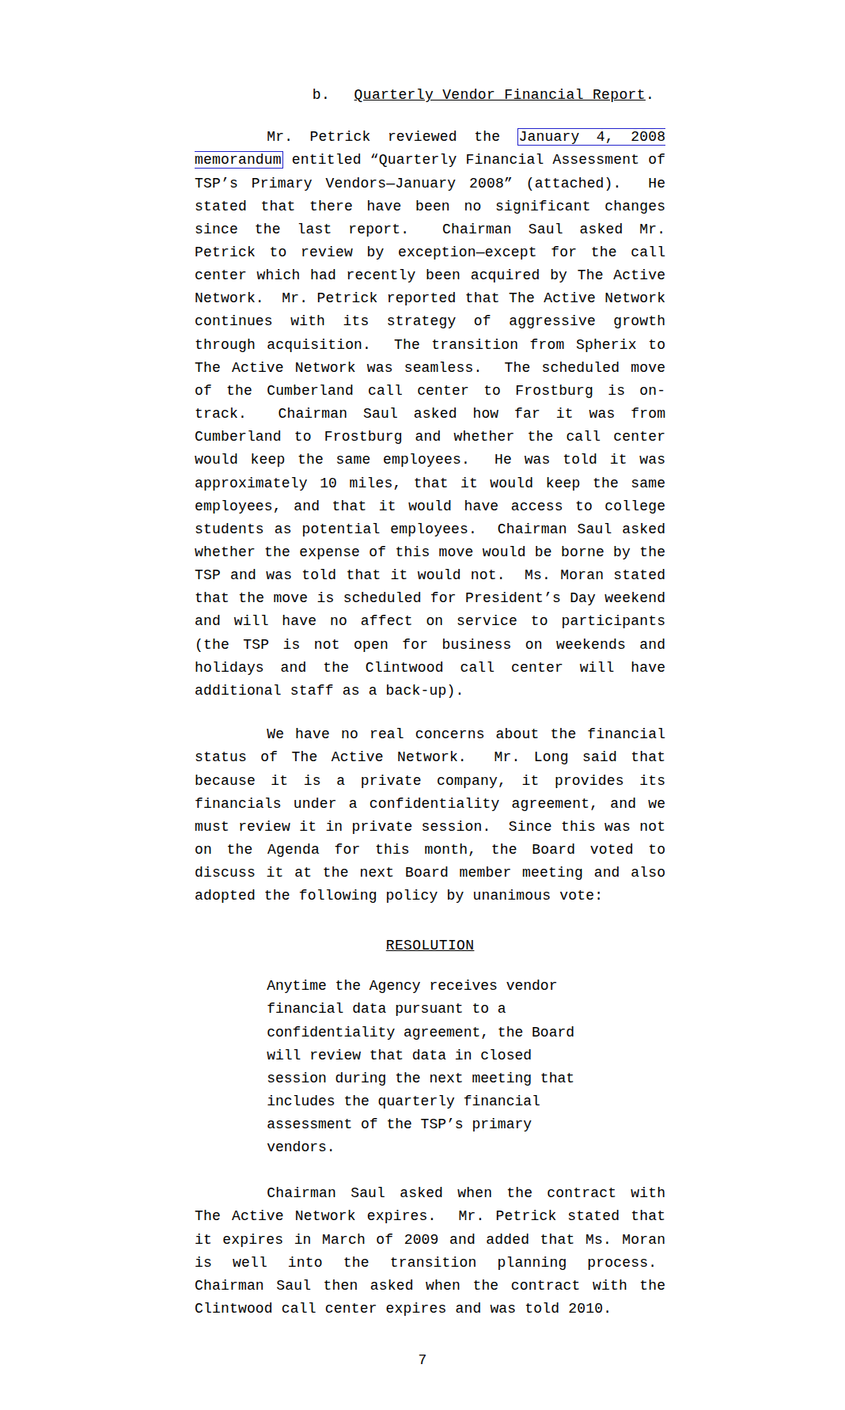b. Quarterly Vendor Financial Report.
Mr. Petrick reviewed the January 4, 2008 memorandum entitled “Quarterly Financial Assessment of TSP’s Primary Vendors—January 2008” (attached). He stated that there have been no significant changes since the last report. Chairman Saul asked Mr. Petrick to review by exception—except for the call center which had recently been acquired by The Active Network. Mr. Petrick reported that The Active Network continues with its strategy of aggressive growth through acquisition. The transition from Spherix to The Active Network was seamless. The scheduled move of the Cumberland call center to Frostburg is on-track. Chairman Saul asked how far it was from Cumberland to Frostburg and whether the call center would keep the same employees. He was told it was approximately 10 miles, that it would keep the same employees, and that it would have access to college students as potential employees. Chairman Saul asked whether the expense of this move would be borne by the TSP and was told that it would not. Ms. Moran stated that the move is scheduled for President’s Day weekend and will have no affect on service to participants (the TSP is not open for business on weekends and holidays and the Clintwood call center will have additional staff as a back-up).
We have no real concerns about the financial status of The Active Network. Mr. Long said that because it is a private company, it provides its financials under a confidentiality agreement, and we must review it in private session. Since this was not on the Agenda for this month, the Board voted to discuss it at the next Board member meeting and also adopted the following policy by unanimous vote:
RESOLUTION
Anytime the Agency receives vendor financial data pursuant to a confidentiality agreement, the Board will review that data in closed session during the next meeting that includes the quarterly financial assessment of the TSP’s primary vendors.
Chairman Saul asked when the contract with The Active Network expires. Mr. Petrick stated that it expires in March of 2009 and added that Ms. Moran is well into the transition planning process. Chairman Saul then asked when the contract with the Clintwood call center expires and was told 2010.
7